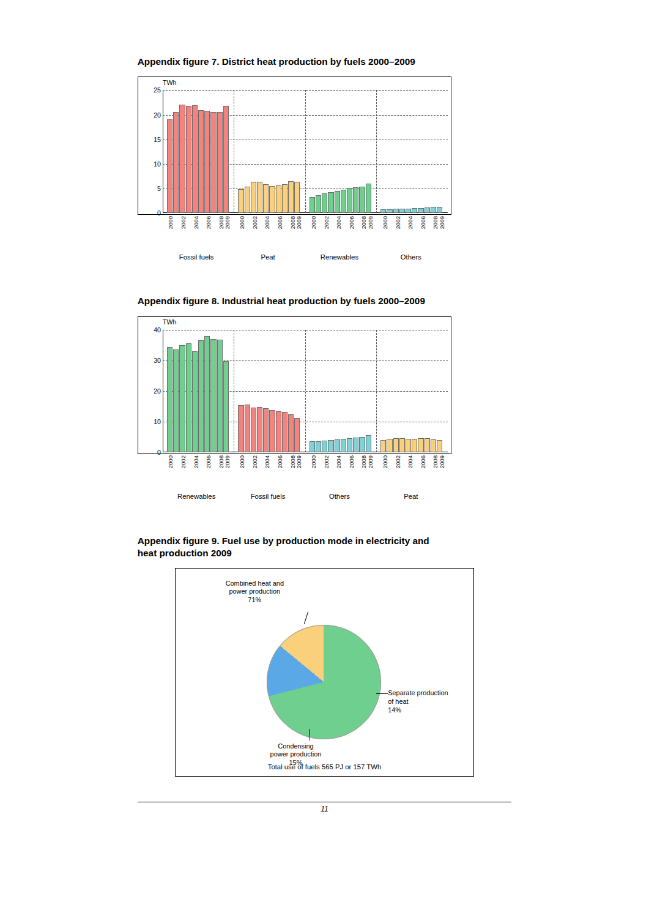Appendix figure 7. District heat production by fuels 2000–2009
TWh
25
20
15
10
5 0
2000 2002 2004 2006 2008 2009 Fossil fuels 2000 2002 2004 2006 2008 2009 Peat 2000 2002 2004 2006 2008 2009 Renewables 2000 2002 2004 2006 2008 2009 Others
Appendix figure 8. Industrial heat production by fuels 2000–2009
TWh
40
30
20
10 0
2000 2002 2004 2006 2008 2009 Renewables 2000 2002 2004 2006 2008 2009 Fossil fuels 2000 2002 2004 2006 2008 2009 Others 2000 2002 2004 2006 2008 2009 Peat
Appendix figure 9. Fuel use by production mode in electricity and
heat production 2009
Combined heat and
power production
71%
Separate production
of heat
14%
Condensing
power production
15%
Total use of fuels 565 PJ or 157 TWh
11